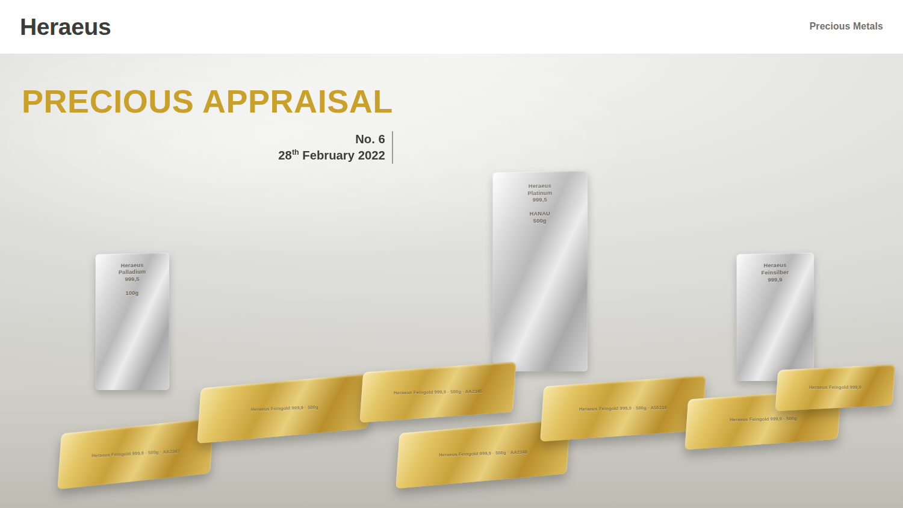Heraeus
Precious Metals
Heraeus
Palladium
999,5
100g
Heraeus
Platinum
999,5
HANAU
500g
Heraeus
Feinsilber
999,9
Heraeus Feingold 999,9 · 500g · AA2347
Heraeus Feingold 999,9 · 500g
Heraeus Feingold 999,9 · 500g · AA2345
Heraeus Feingold 999,9 · 500g · AA2348
Heraeus Feingold 999,9 · 500g · A55318
Heraeus Feingold 999,9 · 500g
Heraeus Feingold 999,9
Precious Appraisal
No. 6
28th February 2022